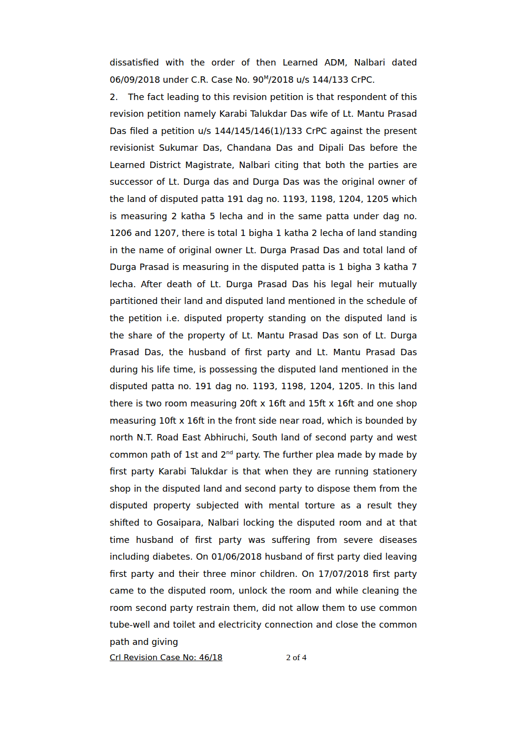dissatisfied with the order of then Learned ADM, Nalbari dated 06/09/2018 under C.R. Case No. 90M/2018 u/s 144/133 CrPC.
2. The fact leading to this revision petition is that respondent of this revision petition namely Karabi Talukdar Das wife of Lt. Mantu Prasad Das filed a petition u/s 144/145/146(1)/133 CrPC against the present revisionist Sukumar Das, Chandana Das and Dipali Das before the Learned District Magistrate, Nalbari citing that both the parties are successor of Lt. Durga das and Durga Das was the original owner of the land of disputed patta 191 dag no. 1193, 1198, 1204, 1205 which is measuring 2 katha 5 lecha and in the same patta under dag no. 1206 and 1207, there is total 1 bigha 1 katha 2 lecha of land standing in the name of original owner Lt. Durga Prasad Das and total land of Durga Prasad is measuring in the disputed patta is 1 bigha 3 katha 7 lecha. After death of Lt. Durga Prasad Das his legal heir mutually partitioned their land and disputed land mentioned in the schedule of the petition i.e. disputed property standing on the disputed land is the share of the property of Lt. Mantu Prasad Das son of Lt. Durga Prasad Das, the husband of first party and Lt. Mantu Prasad Das during his life time, is possessing the disputed land mentioned in the disputed patta no. 191 dag no. 1193, 1198, 1204, 1205. In this land there is two room measuring 20ft x 16ft and 15ft x 16ft and one shop measuring 10ft x 16ft in the front side near road, which is bounded by north N.T. Road East Abhiruchi, South land of second party and west common path of 1st and 2nd party. The further plea made by made by first party Karabi Talukdar is that when they are running stationery shop in the disputed land and second party to dispose them from the disputed property subjected with mental torture as a result they shifted to Gosaipara, Nalbari locking the disputed room and at that time husband of first party was suffering from severe diseases including diabetes. On 01/06/2018 husband of first party died leaving first party and their three minor children. On 17/07/2018 first party came to the disputed room, unlock the room and while cleaning the room second party restrain them, did not allow them to use common tube-well and toilet and electricity connection and close the common path and giving
Crl Revision Case No: 46/182 of 4